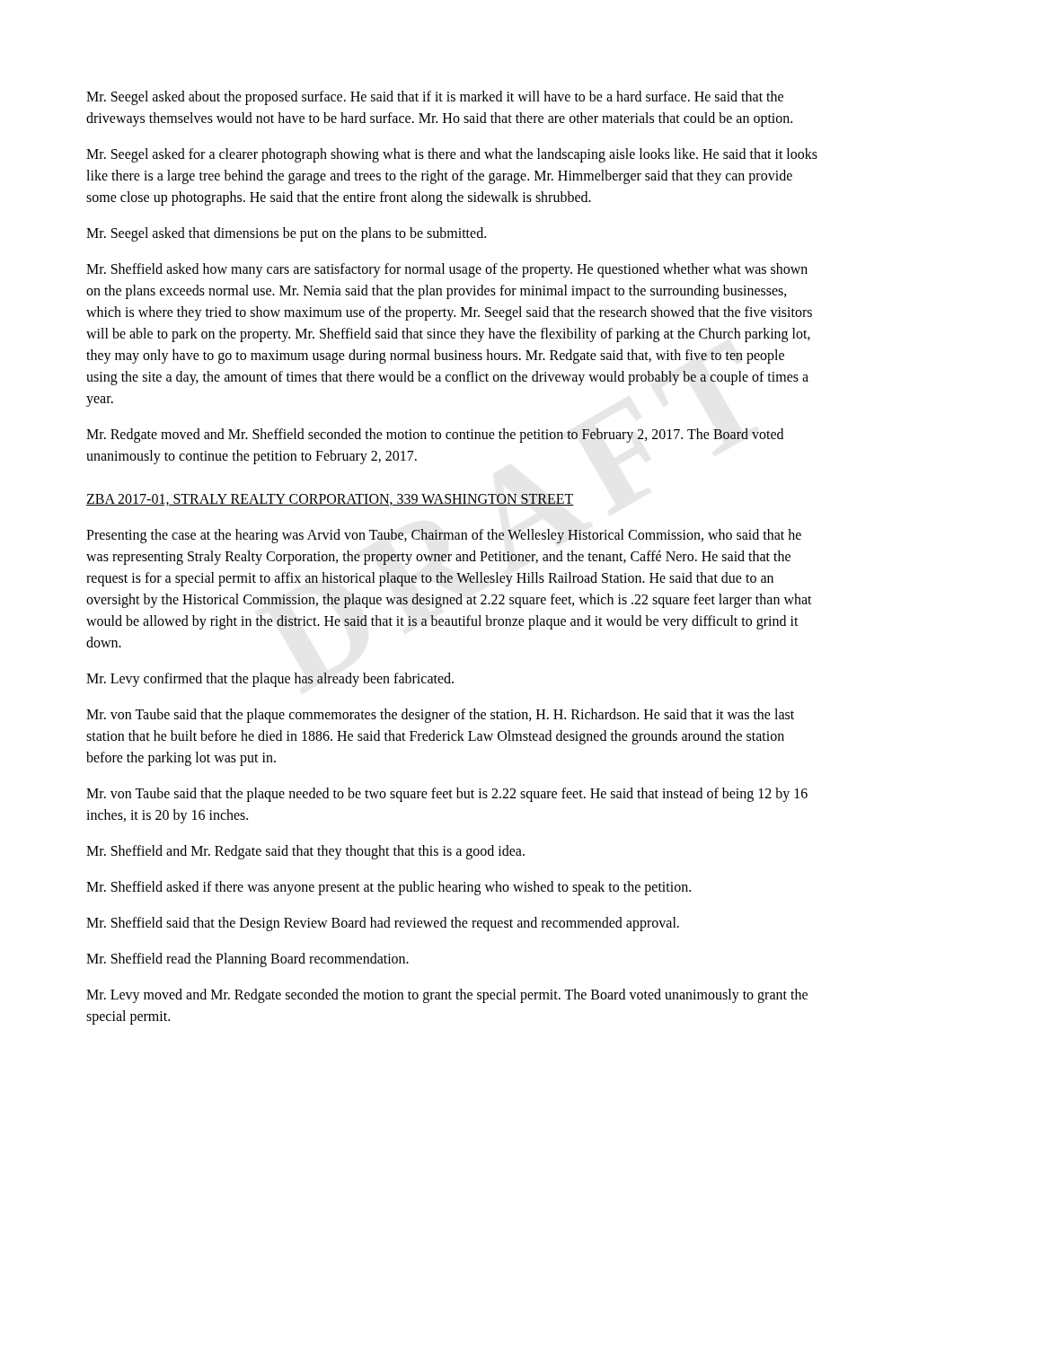DRAFT
Mr. Seegel asked about the proposed surface. He said that if it is marked it will have to be a hard surface. He said that the driveways themselves would not have to be hard surface. Mr. Ho said that there are other materials that could be an option.
Mr. Seegel asked for a clearer photograph showing what is there and what the landscaping aisle looks like. He said that it looks like there is a large tree behind the garage and trees to the right of the garage. Mr. Himmelberger said that they can provide some close up photographs. He said that the entire front along the sidewalk is shrubbed.
Mr. Seegel asked that dimensions be put on the plans to be submitted.
Mr. Sheffield asked how many cars are satisfactory for normal usage of the property. He questioned whether what was shown on the plans exceeds normal use. Mr. Nemia said that the plan provides for minimal impact to the surrounding businesses, which is where they tried to show maximum use of the property. Mr. Seegel said that the research showed that the five visitors will be able to park on the property. Mr. Sheffield said that since they have the flexibility of parking at the Church parking lot, they may only have to go to maximum usage during normal business hours. Mr. Redgate said that, with five to ten people using the site a day, the amount of times that there would be a conflict on the driveway would probably be a couple of times a year.
Mr. Redgate moved and Mr. Sheffield seconded the motion to continue the petition to February 2, 2017. The Board voted unanimously to continue the petition to February 2, 2017.
ZBA 2017-01, STRALY REALTY CORPORATION, 339 WASHINGTON STREET
Presenting the case at the hearing was Arvid von Taube, Chairman of the Wellesley Historical Commission, who said that he was representing Straly Realty Corporation, the property owner and Petitioner, and the tenant, Caffé Nero. He said that the request is for a special permit to affix an historical plaque to the Wellesley Hills Railroad Station. He said that due to an oversight by the Historical Commission, the plaque was designed at 2.22 square feet, which is .22 square feet larger than what would be allowed by right in the district. He said that it is a beautiful bronze plaque and it would be very difficult to grind it down.
Mr. Levy confirmed that the plaque has already been fabricated.
Mr. von Taube said that the plaque commemorates the designer of the station, H. H. Richardson. He said that it was the last station that he built before he died in 1886. He said that Frederick Law Olmstead designed the grounds around the station before the parking lot was put in.
Mr. von Taube said that the plaque needed to be two square feet but is 2.22 square feet. He said that instead of being 12 by 16 inches, it is 20 by 16 inches.
Mr. Sheffield and Mr. Redgate said that they thought that this is a good idea.
Mr. Sheffield asked if there was anyone present at the public hearing who wished to speak to the petition.
Mr. Sheffield said that the Design Review Board had reviewed the request and recommended approval.
Mr. Sheffield read the Planning Board recommendation.
Mr. Levy moved and Mr. Redgate seconded the motion to grant the special permit. The Board voted unanimously to grant the special permit.